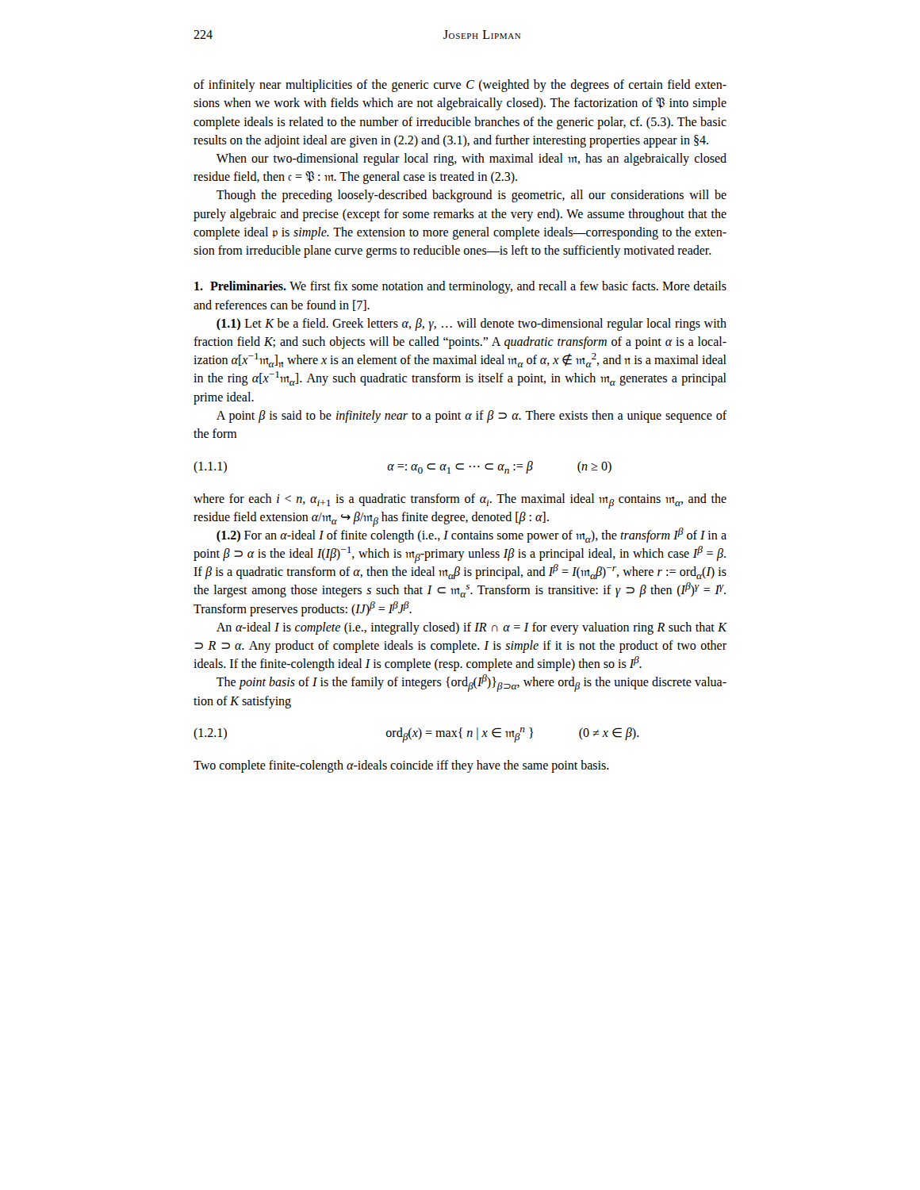224 Joseph Lipman
of infinitely near multiplicities of the generic curve C (weighted by the degrees of certain field extensions when we work with fields which are not algebraically closed). The factorization of 𝔓 into simple complete ideals is related to the number of irreducible branches of the generic polar, cf. (5.3). The basic results on the adjoint ideal are given in (2.2) and (3.1), and further interesting properties appear in §4.
When our two-dimensional regular local ring, with maximal ideal 𝔪, has an algebraically closed residue field, then 𝔠 = 𝔓 : 𝔪. The general case is treated in (2.3).
Though the preceding loosely-described background is geometric, all our considerations will be purely algebraic and precise (except for some remarks at the very end). We assume throughout that the complete ideal 𝔭 is simple. The extension to more general complete ideals—corresponding to the extension from irreducible plane curve germs to reducible ones—is left to the sufficiently motivated reader.
1. Preliminaries. We first fix some notation and terminology, and recall a few basic facts. More details and references can be found in [7].
(1.1) Let K be a field. Greek letters α, β, γ, … will denote two-dimensional regular local rings with fraction field K; and such objects will be called “points.” A quadratic transform of a point α is a localization α[x−1𝔪α]𝔫 where x is an element of the maximal ideal 𝔪α of α, x ∉ 𝔪α2, and 𝔫 is a maximal ideal in the ring α[x−1𝔪α]. Any such quadratic transform is itself a point, in which 𝔪α generates a principal prime ideal.
A point β is said to be infinitely near to a point α if β ⊃ α. There exists then a unique sequence of the form
(1.1.1) α =: α0 ⊂ α1 ⊂ ⋯ ⊂ αn := β (n ≥ 0)
where for each i < n, αi+1 is a quadratic transform of αi. The maximal ideal 𝔪β contains 𝔪α, and the residue field extension α/𝔪α ↪ β/𝔪β has finite degree, denoted [β : α].
(1.2) For an α-ideal I of finite colength (i.e., I contains some power of 𝔪α), the transform Iβ of I in a point β ⊃ α is the ideal I(Iβ)−1, which is 𝔪β-primary unless Iβ is a principal ideal, in which case Iβ = β. If β is a quadratic transform of α, then the ideal 𝔪αβ is principal, and Iβ = I(𝔪αβ)−r, where r := ordα(I) is the largest among those integers s such that I ⊂ 𝔪αs. Transform is transitive: if γ ⊃ β then (Iβ)γ = Iγ. Transform preserves products: (IJ)β = IβJβ.
An α-ideal I is complete (i.e., integrally closed) if IR ∩ α = I for every valuation ring R such that K ⊃ R ⊃ α. Any product of complete ideals is complete. I is simple if it is not the product of two other ideals. If the finite-colength ideal I is complete (resp. complete and simple) then so is Iβ.
The point basis of I is the family of integers {ordβ(Iβ)}β⊃α, where ordβ is the unique discrete valuation of K satisfying
(1.2.1) ordβ(x) = max{ n | x ∈ 𝔪βn } (0 ≠ x ∈ β).
Two complete finite-colength α-ideals coincide iff they have the same point basis.